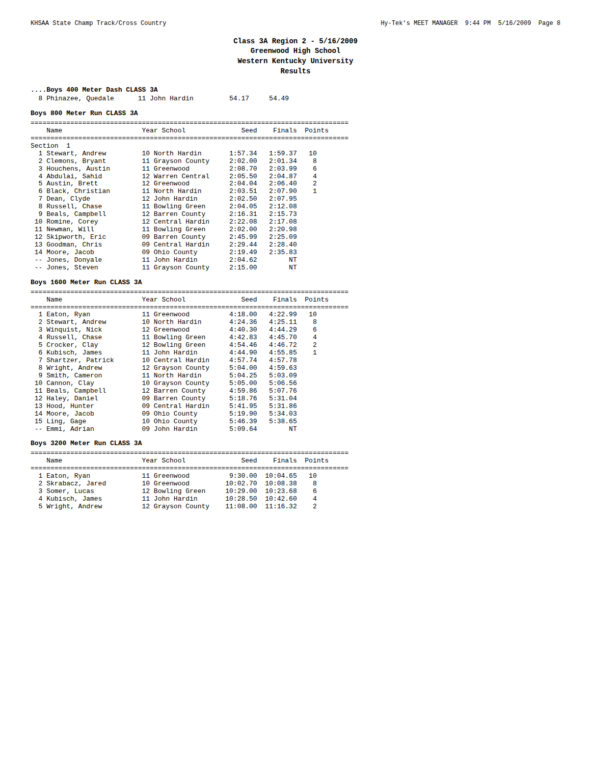KHSAA State Champ Track/Cross Country Hy-Tek's MEET MANAGER 9:44 PM 5/16/2009 Page 8
Class 3A Region 2 - 5/16/2009
Greenwood High School
Western Kentucky University
Results
....Boys 400 Meter Dash CLASS 3A
  8 Phinazee, Quedale      11 John Hardin         54.17     54.49
Boys 800 Meter Run CLASS 3A
================================================================================
    Name                    Year School              Seed    Finals  Points
================================================================================
Section  1
  1 Stewart, Andrew         10 North Hardin       1:57.34   1:59.37   10
  2 Clemons, Bryant         11 Grayson County     2:02.00   2:01.34    8
  3 Houchens, Austin        11 Greenwood          2:08.70   2:03.99    6
  4 Abdulai, Sahid          12 Warren Central     2:05.50   2:04.87    4
  5 Austin, Brett           12 Greenwood          2:04.04   2:06.40    2
  6 Black, Christian        11 North Hardin       2:03.51   2:07.90    1
  7 Dean, Clyde             12 John Hardin        2:02.50   2:07.95
  8 Russell, Chase          11 Bowling Green      2:04.05   2:12.08
  9 Beals, Campbell         12 Barren County      2:16.31   2:15.73
 10 Romine, Corey           12 Central Hardin     2:22.08   2:17.08
 11 Newman, Will            11 Bowling Green      2:02.00   2:20.98
 12 Skipworth, Eric         09 Barren County      2:45.99   2:25.09
 13 Goodman, Chris          09 Central Hardin     2:29.44   2:28.40
 14 Moore, Jacob            09 Ohio County        2:19.49   2:35.83
 -- Jones, Donyale          11 John Hardin        2:04.62        NT
 -- Jones, Steven           11 Grayson County     2:15.00        NT
Boys 1600 Meter Run CLASS 3A
================================================================================
    Name                    Year School              Seed    Finals  Points
================================================================================
  1 Eaton, Ryan             11 Greenwood          4:18.00   4:22.99   10
  2 Stewart, Andrew         10 North Hardin       4:24.36   4:25.11    8
  3 Winquist, Nick          12 Greenwood          4:40.30   4:44.29    6
  4 Russell, Chase          11 Bowling Green      4:42.83   4:45.70    4
  5 Crocker, Clay           12 Bowling Green      4:54.46   4:46.72    2
  6 Kubisch, James          11 John Hardin        4:44.90   4:55.85    1
  7 Shartzer, Patrick       10 Central Hardin     4:57.74   4:57.78
  8 Wright, Andrew          12 Grayson County     5:04.00   4:59.63
  9 Smith, Cameron          11 North Hardin       5:04.25   5:03.09
 10 Cannon, Clay            10 Grayson County     5:05.00   5:06.56
 11 Beals, Campbell         12 Barren County      4:59.86   5:07.76
 12 Haley, Daniel           09 Barren County      5:18.76   5:31.04
 13 Hood, Hunter            09 Central Hardin     5:41.95   5:31.86
 14 Moore, Jacob            09 Ohio County        5:19.90   5:34.03
 15 Ling, Gage              10 Ohio County        5:46.39   5:38.65
 -- Emmi, Adrian            09 John Hardin        5:09.64        NT
Boys 3200 Meter Run CLASS 3A
================================================================================
    Name                    Year School              Seed    Finals  Points
================================================================================
  1 Eaton, Ryan             11 Greenwood          9:30.00  10:04.65   10
  2 Skrabacz, Jared         10 Greenwood         10:02.70  10:08.38    8
  3 Somer, Lucas            12 Bowling Green     10:29.00  10:23.68    6
  4 Kubisch, James          11 John Hardin       10:28.50  10:42.60    4
  5 Wright, Andrew          12 Grayson County    11:08.00  11:16.32    2